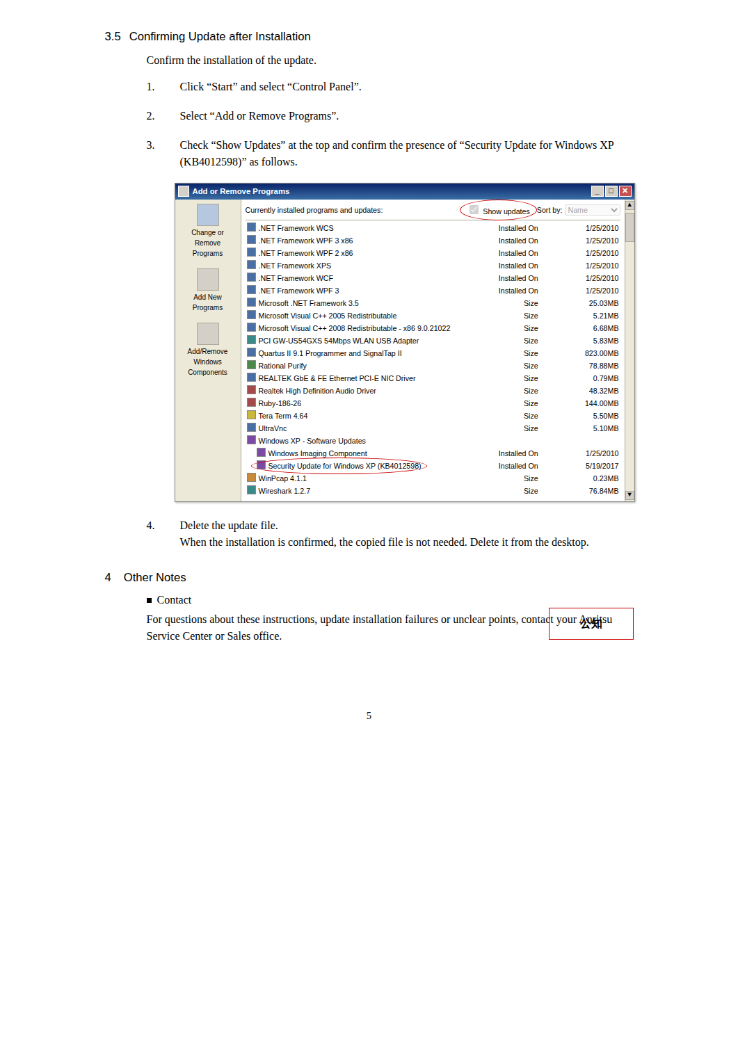3.5 Confirming Update after Installation
Confirm the installation of the update.
1. Click “Start” and select “Control Panel”.
2. Select “Add or Remove Programs”.
3. Check “Show Updates” at the top and confirm the presence of “Security Update for Windows XP (KB4012598)” as follows.
Add or Remove Programs _□✕
Change or
Remove
Programs
Add New
Programs
Add/Remove
Windows
Components
Currently installed programs and updates:
Show updates Sort by: Name
| .NET Framework WCS | Installed On | 1/25/2010 |
| .NET Framework WPF 3 x86 | Installed On | 1/25/2010 |
| .NET Framework WPF 2 x86 | Installed On | 1/25/2010 |
| .NET Framework XPS | Installed On | 1/25/2010 |
| .NET Framework WCF | Installed On | 1/25/2010 |
| .NET Framework WPF 3 | Installed On | 1/25/2010 |
| Microsoft .NET Framework 3.5 | Size | 25.03MB |
| Microsoft Visual C++ 2005 Redistributable | Size | 5.21MB |
| Microsoft Visual C++ 2008 Redistributable - x86 9.0.21022 | Size | 6.68MB |
| PCI GW-US54GXS 54Mbps WLAN USB Adapter | Size | 5.83MB |
| Quartus II 9.1 Programmer and SignalTap II | Size | 823.00MB |
| Rational Purify | Size | 78.88MB |
| REALTEK GbE & FE Ethernet PCI-E NIC Driver | Size | 0.79MB |
| Realtek High Definition Audio Driver | Size | 48.32MB |
| Ruby-186-26 | Size | 144.00MB |
| Tera Term 4.64 | Size | 5.50MB |
| UltraVnc | Size | 5.10MB |
| Windows XP - Software Updates | | |
| Windows Imaging Component | Installed On | 1/25/2010 |
| Security Update for Windows XP (KB4012598) | Installed On | 5/19/2017 |
| WinPcap 4.1.1 | Size | 0.23MB |
| Wireshark 1.2.7 | Size | 76.84MB |
▲
▼
4. Delete the update file.
When the installation is confirmed, the copied file is not needed. Delete it from the desktop.
4 Other Notes
Contact
For questions about these instructions, update installation failures or unclear points, contact your Anritsu Service Center or Sales office.
公知
5